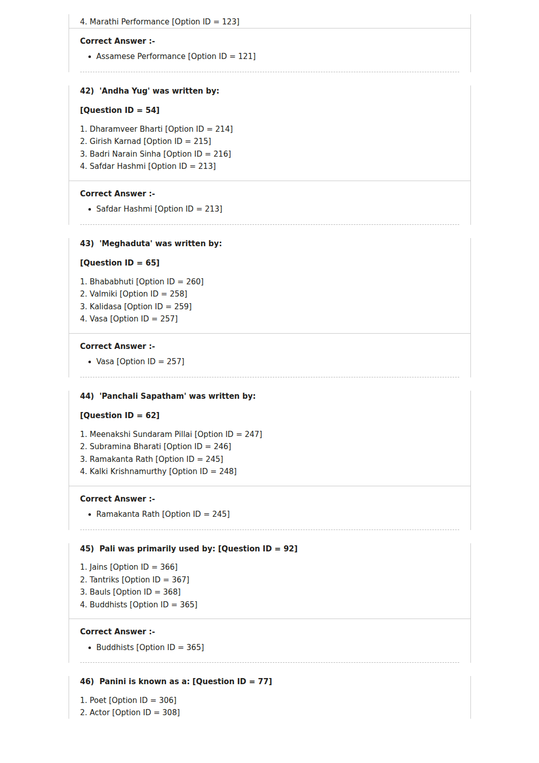4. Marathi Performance [Option ID = 123]
Correct Answer :-
Assamese Performance [Option ID = 121]
42) 'Andha Yug' was written by:
[Question ID = 54]
1. Dharamveer Bharti [Option ID = 214]
2. Girish Karnad [Option ID = 215]
3. Badri Narain Sinha [Option ID = 216]
4. Safdar Hashmi [Option ID = 213]
Correct Answer :-
Safdar Hashmi [Option ID = 213]
43) 'Meghaduta' was written by:
[Question ID = 65]
1. Bhababhuti [Option ID = 260]
2. Valmiki [Option ID = 258]
3. Kalidasa [Option ID = 259]
4. Vasa [Option ID = 257]
Correct Answer :-
Vasa [Option ID = 257]
44) 'Panchali Sapatham' was written by:
[Question ID = 62]
1. Meenakshi Sundaram Pillai [Option ID = 247]
2. Subramina Bharati [Option ID = 246]
3. Ramakanta Rath [Option ID = 245]
4. Kalki Krishnamurthy [Option ID = 248]
Correct Answer :-
Ramakanta Rath [Option ID = 245]
45) Pali was primarily used by: [Question ID = 92]
1. Jains [Option ID = 366]
2. Tantriks [Option ID = 367]
3. Bauls [Option ID = 368]
4. Buddhists [Option ID = 365]
Correct Answer :-
Buddhists [Option ID = 365]
46) Panini is known as a: [Question ID = 77]
1. Poet [Option ID = 306]
2. Actor [Option ID = 308]